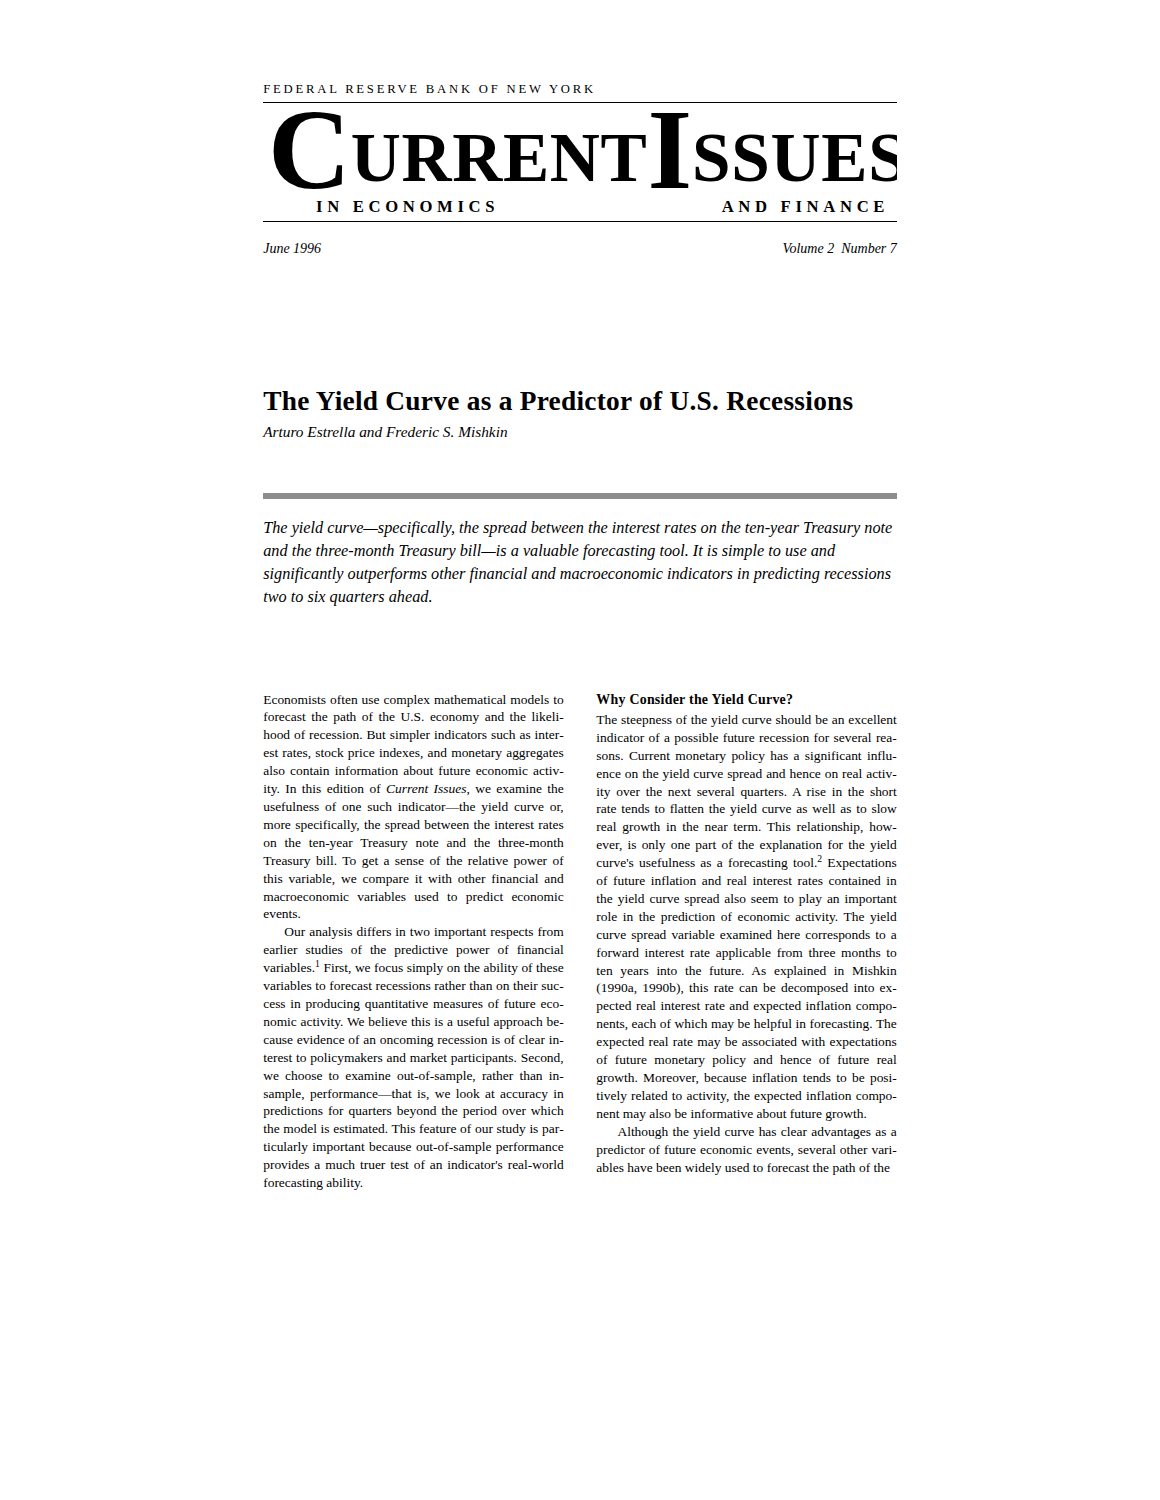Federal Reserve Bank of New York
CURRENT ISSUES
IN ECONOMICS AND FINANCE
June 1996 Volume 2 Number 7
The Yield Curve as a Predictor of U.S. Recessions
Arturo Estrella and Frederic S. Mishkin
The yield curve—specifically, the spread between the interest rates on the ten-year Treasury note and the three-month Treasury bill—is a valuable forecasting tool. It is simple to use and significantly outperforms other financial and macroeconomic indicators in predicting recessions two to six quarters ahead.
Economists often use complex mathematical models to forecast the path of the U.S. economy and the likelihood of recession. But simpler indicators such as interest rates, stock price indexes, and monetary aggregates also contain information about future economic activity. In this edition of Current Issues, we examine the usefulness of one such indicator—the yield curve or, more specifically, the spread between the interest rates on the ten-year Treasury note and the three-month Treasury bill. To get a sense of the relative power of this variable, we compare it with other financial and macroeconomic variables used to predict economic events.
Our analysis differs in two important respects from earlier studies of the predictive power of financial variables.1 First, we focus simply on the ability of these variables to forecast recessions rather than on their success in producing quantitative measures of future economic activity. We believe this is a useful approach because evidence of an oncoming recession is of clear interest to policymakers and market participants. Second, we choose to examine out-of-sample, rather than in-sample, performance—that is, we look at accuracy in predictions for quarters beyond the period over which the model is estimated. This feature of our study is particularly important because out-of-sample performance provides a much truer test of an indicator's real-world forecasting ability.
Why Consider the Yield Curve?
The steepness of the yield curve should be an excellent indicator of a possible future recession for several reasons. Current monetary policy has a significant influence on the yield curve spread and hence on real activity over the next several quarters. A rise in the short rate tends to flatten the yield curve as well as to slow real growth in the near term. This relationship, however, is only one part of the explanation for the yield curve's usefulness as a forecasting tool.2 Expectations of future inflation and real interest rates contained in the yield curve spread also seem to play an important role in the prediction of economic activity. The yield curve spread variable examined here corresponds to a forward interest rate applicable from three months to ten years into the future. As explained in Mishkin (1990a, 1990b), this rate can be decomposed into expected real interest rate and expected inflation components, each of which may be helpful in forecasting. The expected real rate may be associated with expectations of future monetary policy and hence of future real growth. Moreover, because inflation tends to be positively related to activity, the expected inflation component may also be informative about future growth.
Although the yield curve has clear advantages as a predictor of future economic events, several other variables have been widely used to forecast the path of the